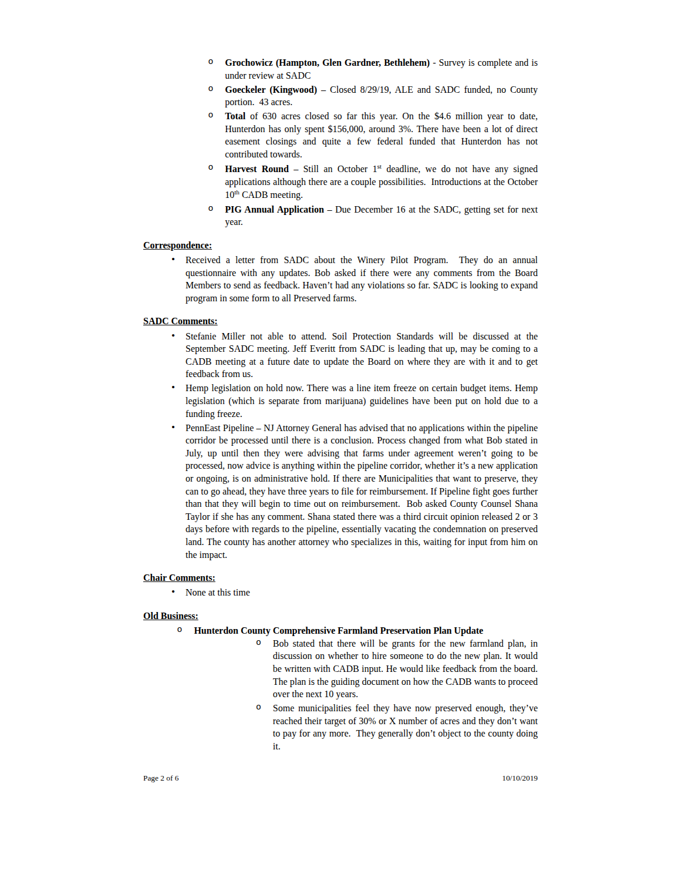Grochowicz (Hampton, Glen Gardner, Bethlehem) - Survey is complete and is under review at SADC
Goeckeler (Kingwood) – Closed 8/29/19, ALE and SADC funded, no County portion. 43 acres.
Total of 630 acres closed so far this year. On the $4.6 million year to date, Hunterdon has only spent $156,000, around 3%. There have been a lot of direct easement closings and quite a few federal funded that Hunterdon has not contributed towards.
Harvest Round – Still an October 1st deadline, we do not have any signed applications although there are a couple possibilities. Introductions at the October 10th CADB meeting.
PIG Annual Application – Due December 16 at the SADC, getting set for next year.
Correspondence:
Received a letter from SADC about the Winery Pilot Program. They do an annual questionnaire with any updates. Bob asked if there were any comments from the Board Members to send as feedback. Haven’t had any violations so far. SADC is looking to expand program in some form to all Preserved farms.
SADC Comments:
Stefanie Miller not able to attend. Soil Protection Standards will be discussed at the September SADC meeting. Jeff Everitt from SADC is leading that up, may be coming to a CADB meeting at a future date to update the Board on where they are with it and to get feedback from us.
Hemp legislation on hold now. There was a line item freeze on certain budget items. Hemp legislation (which is separate from marijuana) guidelines have been put on hold due to a funding freeze.
PennEast Pipeline – NJ Attorney General has advised that no applications within the pipeline corridor be processed until there is a conclusion. Process changed from what Bob stated in July, up until then they were advising that farms under agreement weren’t going to be processed, now advice is anything within the pipeline corridor, whether it’s a new application or ongoing, is on administrative hold. If there are Municipalities that want to preserve, they can to go ahead, they have three years to file for reimbursement. If Pipeline fight goes further than that they will begin to time out on reimbursement. Bob asked County Counsel Shana Taylor if she has any comment. Shana stated there was a third circuit opinion released 2 or 3 days before with regards to the pipeline, essentially vacating the condemnation on preserved land. The county has another attorney who specializes in this, waiting for input from him on the impact.
Chair Comments:
None at this time
Old Business:
Hunterdon County Comprehensive Farmland Preservation Plan Update
Bob stated that there will be grants for the new farmland plan, in discussion on whether to hire someone to do the new plan. It would be written with CADB input. He would like feedback from the board. The plan is the guiding document on how the CADB wants to proceed over the next 10 years.
Some municipalities feel they have now preserved enough, they’ve reached their target of 30% or X number of acres and they don’t want to pay for any more. They generally don’t object to the county doing it.
Page 2 of 6 10/10/2019